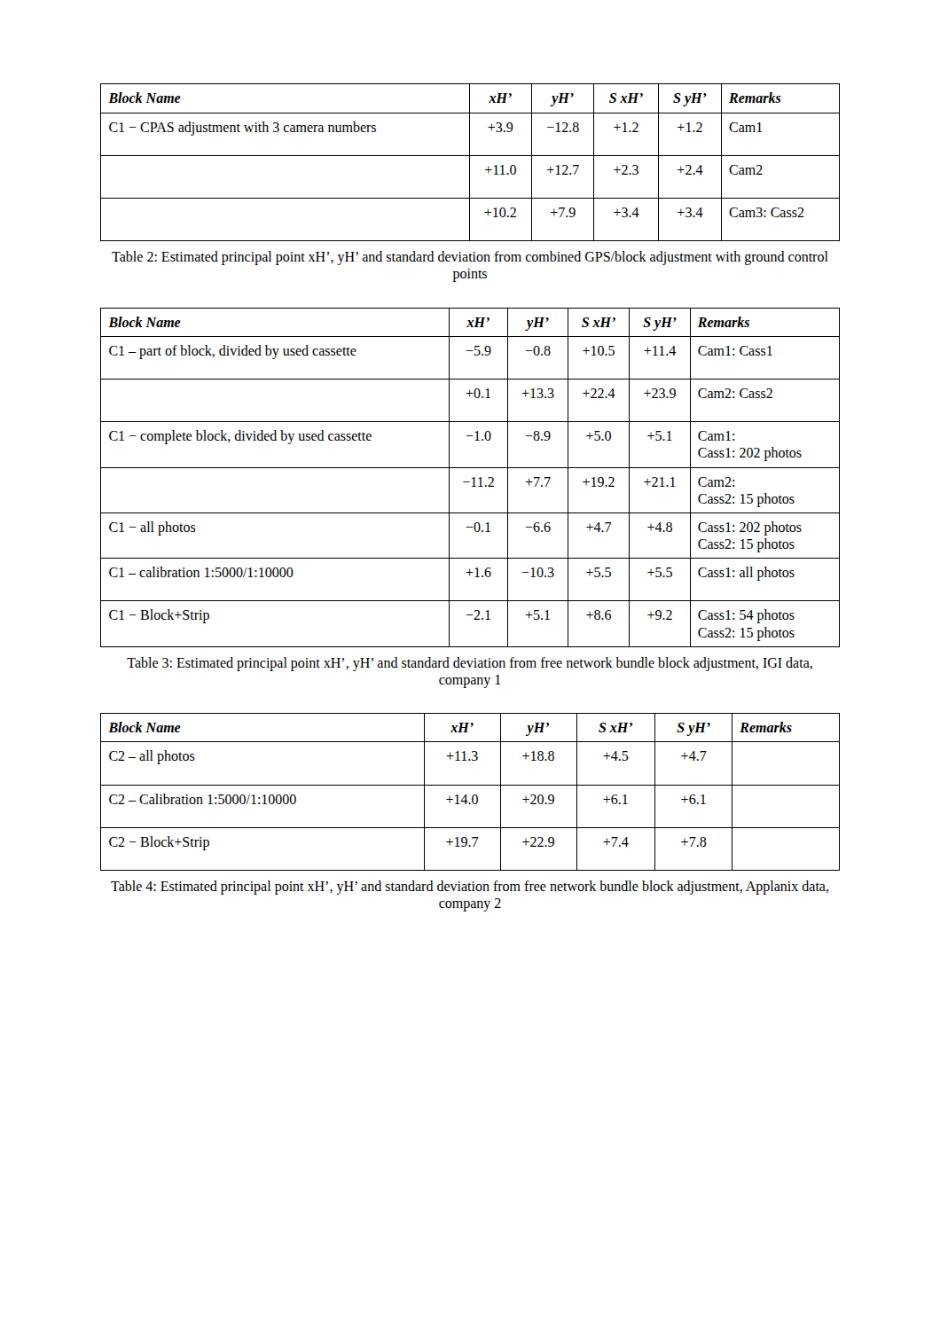Table 2: Estimated principal point xH’, yH’ and standard deviation from combined GPS/block adjustment with ground control points
| Block Name | xH’ | yH’ | S xH’ | S yH’ | Remarks |
| --- | --- | --- | --- | --- | --- |
| C1 − CPAS adjustment with 3 camera numbers | +3.9 | −12.8 | +1.2 | +1.2 | Cam1 |
| | +11.0 | +12.7 | +2.3 | +2.4 | Cam2 |
| | +10.2 | +7.9 | +3.4 | +3.4 | Cam3: Cass2 |
Table 3: Estimated principal point xH’, yH’ and standard deviation from free network bundle block adjustment, IGI data, company 1
| Block Name | xH’ | yH’ | S xH’ | S yH’ | Remarks |
| --- | --- | --- | --- | --- | --- |
| C1 – part of block, divided by used cassette | −5.9 | −0.8 | +10.5 | +11.4 | Cam1: Cass1 |
| | +0.1 | +13.3 | +22.4 | +23.9 | Cam2: Cass2 |
| C1 − complete block, divided by used cassette | −1.0 | −8.9 | +5.0 | +5.1 | Cam1: Cass1: 202 photos |
| | −11.2 | +7.7 | +19.2 | +21.1 | Cam2: Cass2: 15 photos |
| C1 − all photos | −0.1 | −6.6 | +4.7 | +4.8 | Cass1: 202 photos Cass2: 15 photos |
| C1 – calibration 1:5000/1:10000 | +1.6 | −10.3 | +5.5 | +5.5 | Cass1: all photos |
| C1 − Block+Strip | −2.1 | +5.1 | +8.6 | +9.2 | Cass1: 54 photos Cass2: 15 photos |
Table 4: Estimated principal point xH’, yH’ and standard deviation from free network bundle block adjustment, Applanix data, company 2
| Block Name | xH’ | yH’ | S xH’ | S yH’ | Remarks |
| --- | --- | --- | --- | --- | --- |
| C2 – all photos | +11.3 | +18.8 | +4.5 | +4.7 | |
| C2 – Calibration 1:5000/1:10000 | +14.0 | +20.9 | +6.1 | +6.1 | |
| C2 − Block+Strip | +19.7 | +22.9 | +7.4 | +7.8 | |